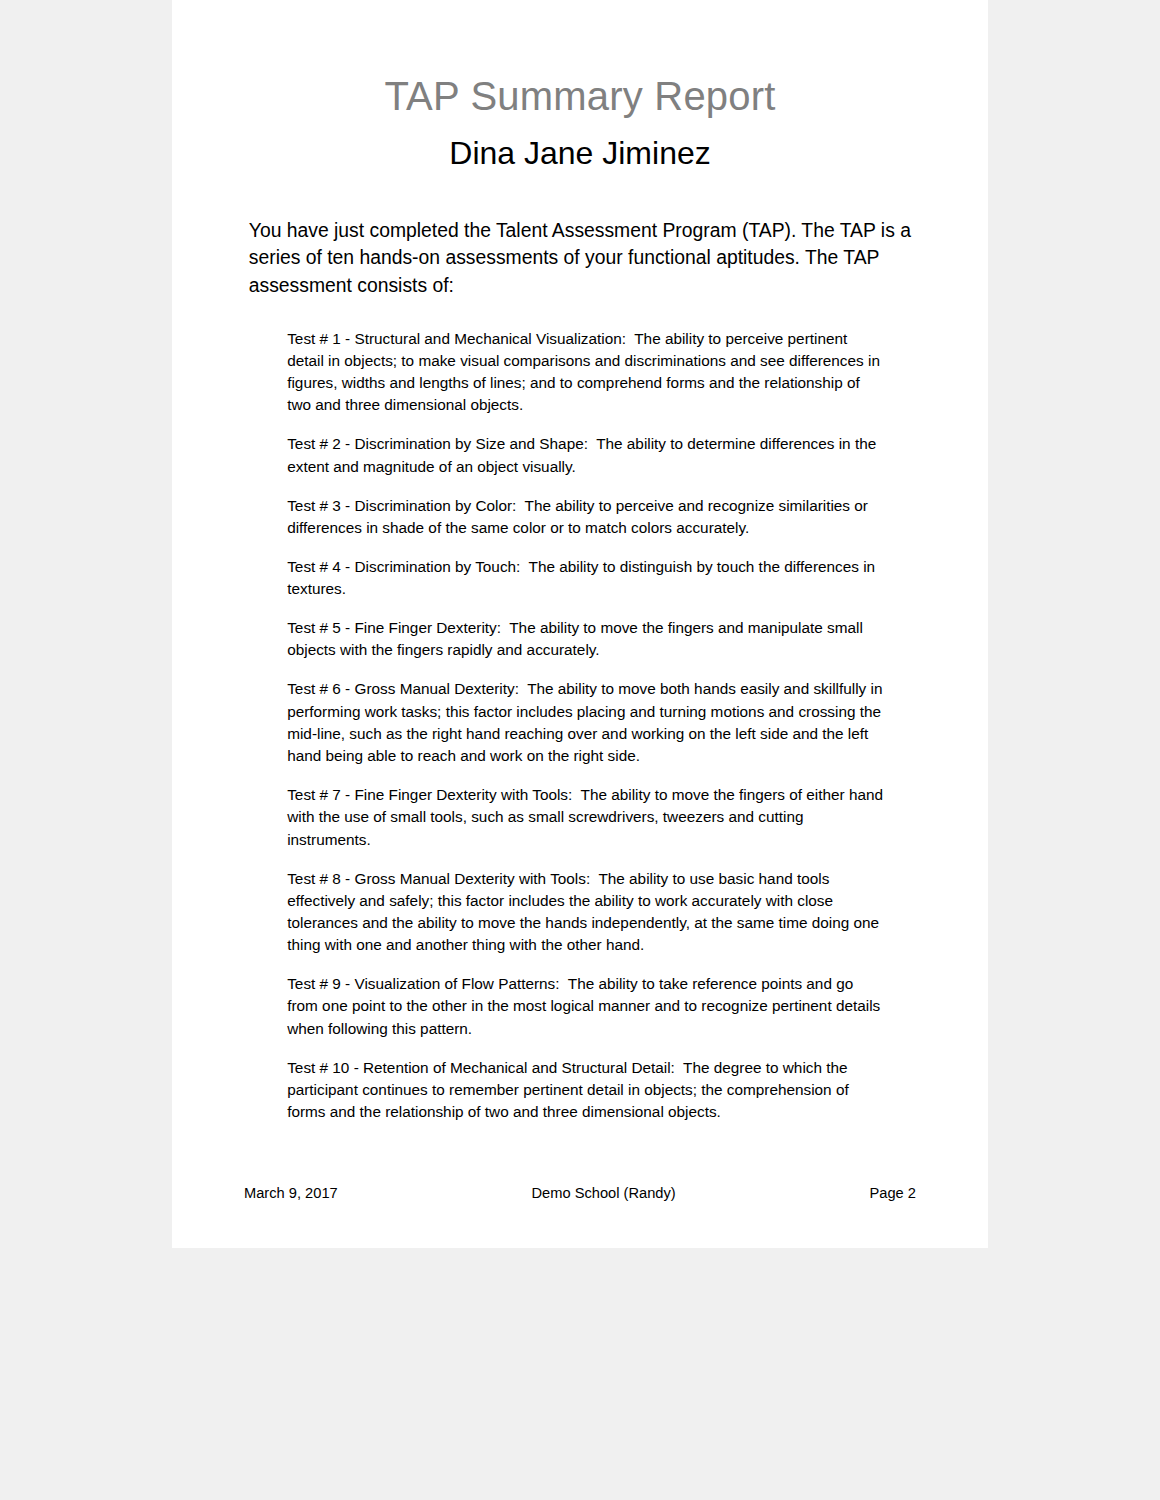TAP Summary Report
Dina Jane Jiminez
You have just completed the Talent Assessment Program (TAP). The TAP is a series of ten hands-on assessments of your functional aptitudes. The TAP assessment consists of:
Test # 1 - Structural and Mechanical Visualization: The ability to perceive pertinent detail in objects; to make visual comparisons and discriminations and see differences in figures, widths and lengths of lines; and to comprehend forms and the relationship of two and three dimensional objects.
Test # 2 - Discrimination by Size and Shape: The ability to determine differences in the extent and magnitude of an object visually.
Test # 3 - Discrimination by Color: The ability to perceive and recognize similarities or differences in shade of the same color or to match colors accurately.
Test # 4 - Discrimination by Touch: The ability to distinguish by touch the differences in textures.
Test # 5 - Fine Finger Dexterity: The ability to move the fingers and manipulate small objects with the fingers rapidly and accurately.
Test # 6 - Gross Manual Dexterity: The ability to move both hands easily and skillfully in performing work tasks; this factor includes placing and turning motions and crossing the mid-line, such as the right hand reaching over and working on the left side and the left hand being able to reach and work on the right side.
Test # 7 - Fine Finger Dexterity with Tools: The ability to move the fingers of either hand with the use of small tools, such as small screwdrivers, tweezers and cutting instruments.
Test # 8 - Gross Manual Dexterity with Tools: The ability to use basic hand tools effectively and safely; this factor includes the ability to work accurately with close tolerances and the ability to move the hands independently, at the same time doing one thing with one and another thing with the other hand.
Test # 9 - Visualization of Flow Patterns: The ability to take reference points and go from one point to the other in the most logical manner and to recognize pertinent details when following this pattern.
Test # 10 - Retention of Mechanical and Structural Detail: The degree to which the participant continues to remember pertinent detail in objects; the comprehension of forms and the relationship of two and three dimensional objects.
March 9, 2017
Demo School (Randy)
Page 2